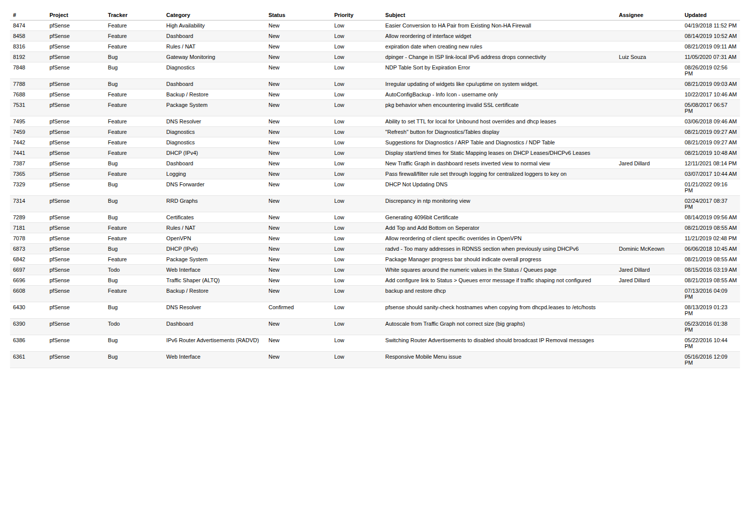| # | Project | Tracker | Category | Status | Priority | Subject | Assignee | Updated |
| --- | --- | --- | --- | --- | --- | --- | --- | --- |
| 8474 | pfSense | Feature | High Availability | New | Low | Easier Conversion to HA Pair from Existing Non-HA Firewall | | 04/19/2018 11:52 PM |
| 8458 | pfSense | Feature | Dashboard | New | Low | Allow reordering of interface widget | | 08/14/2019 10:52 AM |
| 8316 | pfSense | Feature | Rules / NAT | New | Low | expiration date when creating new rules | | 08/21/2019 09:11 AM |
| 8192 | pfSense | Bug | Gateway Monitoring | New | Low | dpinger - Change in ISP link-local IPv6 address drops connectivity | Luiz Souza | 11/05/2020 07:31 AM |
| 7848 | pfSense | Bug | Diagnostics | New | Low | NDP Table Sort by Expiration Error | | 08/26/2019 02:56 PM |
| 7788 | pfSense | Bug | Dashboard | New | Low | Irregular updating of widgets like cpu/uptime on system widget. | | 08/21/2019 09:03 AM |
| 7688 | pfSense | Feature | Backup / Restore | New | Low | AutoConfigBackup - Info Icon - username only | | 10/22/2017 10:46 AM |
| 7531 | pfSense | Feature | Package System | New | Low | pkg behavior when encountering invalid SSL certificate | | 05/08/2017 06:57 PM |
| 7495 | pfSense | Feature | DNS Resolver | New | Low | Ability to set TTL for local for Unbound host overrides and dhcp leases | | 03/06/2018 09:46 AM |
| 7459 | pfSense | Feature | Diagnostics | New | Low | "Refresh" button for Diagnostics/Tables display | | 08/21/2019 09:27 AM |
| 7442 | pfSense | Feature | Diagnostics | New | Low | Suggestions for Diagnostics / ARP Table and Diagnostics / NDP Table | | 08/21/2019 09:27 AM |
| 7441 | pfSense | Feature | DHCP (IPv4) | New | Low | Display start/end times for Static Mapping leases on DHCP Leases/DHCPv6 Leases | | 08/21/2019 10:48 AM |
| 7387 | pfSense | Bug | Dashboard | New | Low | New Traffic Graph in dashboard resets inverted view to normal view | Jared Dillard | 12/11/2021 08:14 PM |
| 7365 | pfSense | Feature | Logging | New | Low | Pass firewall/filter rule set through logging for centralized loggers to key on | | 03/07/2017 10:44 AM |
| 7329 | pfSense | Bug | DNS Forwarder | New | Low | DHCP Not Updating DNS | | 01/21/2022 09:16 PM |
| 7314 | pfSense | Bug | RRD Graphs | New | Low | Discrepancy in ntp monitoring view | | 02/24/2017 08:37 PM |
| 7289 | pfSense | Bug | Certificates | New | Low | Generating 4096bit Certificate | | 08/14/2019 09:56 AM |
| 7181 | pfSense | Feature | Rules / NAT | New | Low | Add Top and Add Bottom on Seperator | | 08/21/2019 08:55 AM |
| 7078 | pfSense | Feature | OpenVPN | New | Low | Allow reordering of client specific overrides in OpenVPN | | 11/21/2019 02:48 PM |
| 6873 | pfSense | Bug | DHCP (IPv6) | New | Low | radvd - Too many addresses in RDNSS section when previously using DHCPv6 | Dominic McKeown | 06/06/2018 10:45 AM |
| 6842 | pfSense | Feature | Package System | New | Low | Package Manager progress bar should indicate overall progress | | 08/21/2019 08:55 AM |
| 6697 | pfSense | Todo | Web Interface | New | Low | White squares around the numeric values in the Status / Queues page | Jared Dillard | 08/15/2016 03:19 AM |
| 6696 | pfSense | Bug | Traffic Shaper (ALTQ) | New | Low | Add configure link to Status > Queues error message if traffic shaping not configured | Jared Dillard | 08/21/2019 08:55 AM |
| 6608 | pfSense | Feature | Backup / Restore | New | Low | backup and restore dhcp | | 07/13/2016 04:09 PM |
| 6430 | pfSense | Bug | DNS Resolver | Confirmed | Low | pfsense should sanity-check hostnames when copying from dhcpd.leases to /etc/hosts | | 08/13/2019 01:23 PM |
| 6390 | pfSense | Todo | Dashboard | New | Low | Autoscale from Traffic Graph not correct size (big graphs) | | 05/23/2016 01:38 PM |
| 6386 | pfSense | Bug | IPv6 Router Advertisements (RADVD) | New | Low | Switching Router Advertisements to disabled should broadcast IP Removal messages | | 05/22/2016 10:44 PM |
| 6361 | pfSense | Bug | Web Interface | New | Low | Responsive Mobile Menu issue | | 05/16/2016 12:09 PM |